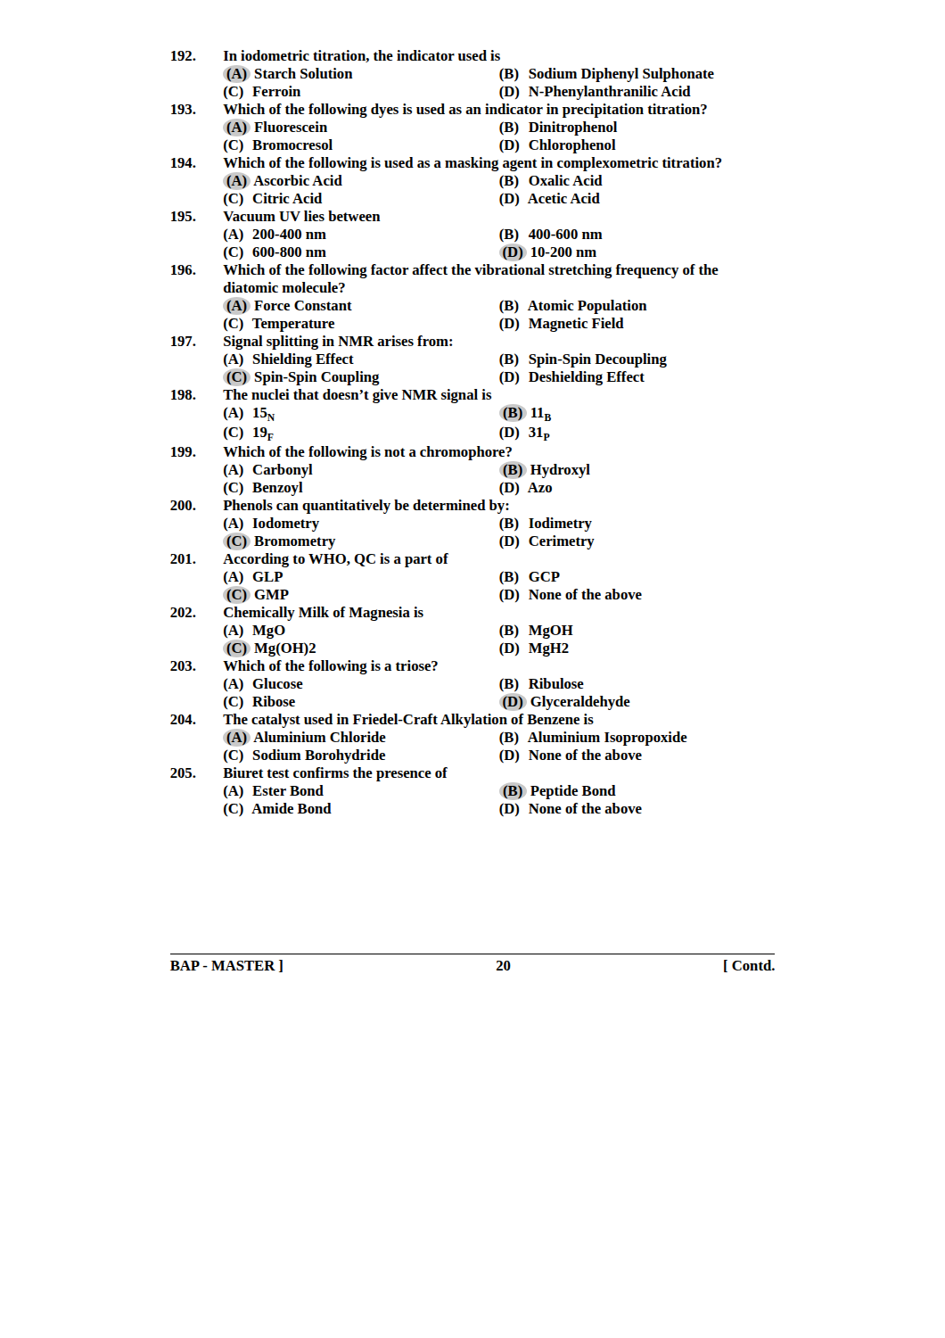| 192. | In iodometric titration, the indicator used is |
| | / (A) Starch Solution / (B) Sodium Diphenyl Sulphonate / / (C) Ferroin / (D) N-Phenylanthranilic Acid / |
| 193. | Which of the following dyes is used as an indicator in precipitation titration? |
| | / (A) Fluorescein / (B) Dinitrophenol / / (C) Bromocresol / (D) Chlorophenol / |
| 194. | Which of the following is used as a masking agent in complexometric titration? |
| | / (A) Ascorbic Acid / (B) Oxalic Acid / / (C) Citric Acid / (D) Acetic Acid / |
| 195. | Vacuum UV lies between |
| | / (A) 200-400 nm / (B) 400-600 nm / / (C) 600-800 nm / (D) 10-200 nm / |
| 196. | Which of the following factor affect the vibrational stretching frequency of the diatomic molecule? |
| | / (A) Force Constant / (B) Atomic Population / / (C) Temperature / (D) Magnetic Field / |
| 197. | Signal splitting in NMR arises from: |
| | / (A) Shielding Effect / (B) Spin-Spin Decoupling / / (C) Spin-Spin Coupling / (D) Deshielding Effect / |
| 198. | The nuclei that doesn’t give NMR signal is |
| | / (A) 15 N / (B) 11 B / / (C) 19 F / (D) 31 P / |
| 199. | Which of the following is not a chromophore? |
| | / (A) Carbonyl / (B) Hydroxyl / / (C) Benzoyl / (D) Azo / |
| 200. | Phenols can quantitatively be determined by: |
| | / (A) Iodometry / (B) Iodimetry / / (C) Bromometry / (D) Cerimetry / |
| 201. | According to WHO, QC is a part of |
| | / (A) GLP / (B) GCP / / (C) GMP / (D) None of the above / |
| 202. | Chemically Milk of Magnesia is |
| | / (A) MgO / (B) MgOH / / (C) Mg(OH)2 / (D) MgH2 / |
| 203. | Which of the following is a triose? |
| | / (A) Glucose / (B) Ribulose / / (C) Ribose / (D) Glyceraldehyde / |
| 204. | The catalyst used in Friedel-Craft Alkylation of Benzene is |
| | / (A) Aluminium Chloride / (B) Aluminium Isopropoxide / / (C) Sodium Borohydride / (D) None of the above / |
| 205. | Biuret test confirms the presence of |
| | / (A) Ester Bond / (B) Peptide Bond / / (C) Amide Bond / (D) None of the above / |
BAP - MASTER ]
20
[ Contd.